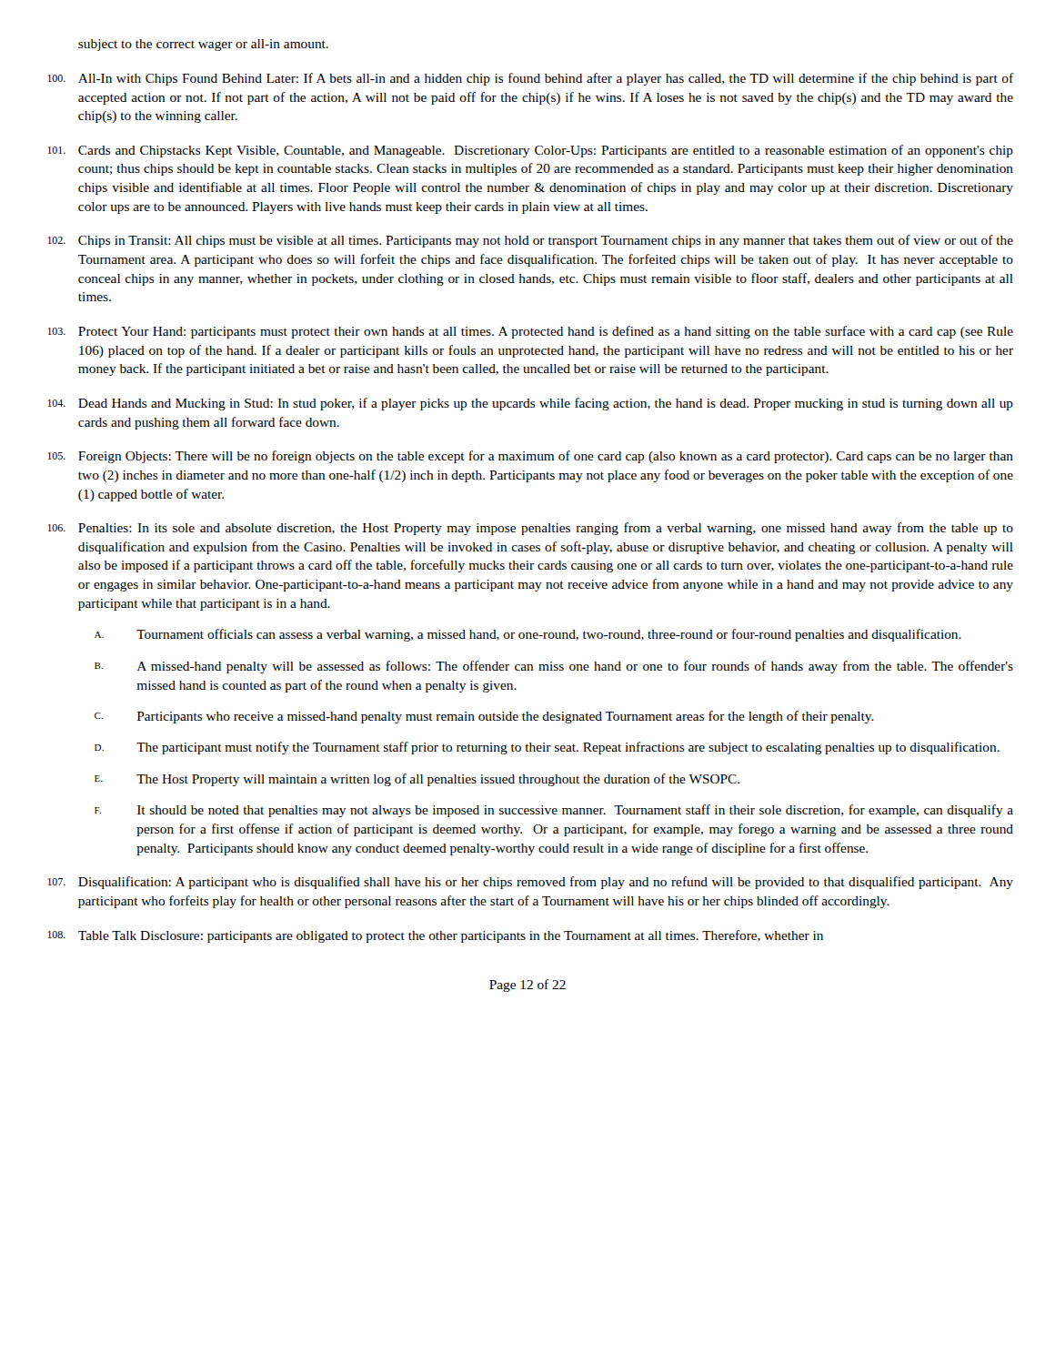subject to the correct wager or all-in amount.
100. All-In with Chips Found Behind Later: If A bets all-in and a hidden chip is found behind after a player has called, the TD will determine if the chip behind is part of accepted action or not. If not part of the action, A will not be paid off for the chip(s) if he wins. If A loses he is not saved by the chip(s) and the TD may award the chip(s) to the winning caller.
101. Cards and Chipstacks Kept Visible, Countable, and Manageable. Discretionary Color-Ups: Participants are entitled to a reasonable estimation of an opponent's chip count; thus chips should be kept in countable stacks. Clean stacks in multiples of 20 are recommended as a standard. Participants must keep their higher denomination chips visible and identifiable at all times. Floor People will control the number & denomination of chips in play and may color up at their discretion. Discretionary color ups are to be announced. Players with live hands must keep their cards in plain view at all times.
102. Chips in Transit: All chips must be visible at all times. Participants may not hold or transport Tournament chips in any manner that takes them out of view or out of the Tournament area. A participant who does so will forfeit the chips and face disqualification. The forfeited chips will be taken out of play. It has never acceptable to conceal chips in any manner, whether in pockets, under clothing or in closed hands, etc. Chips must remain visible to floor staff, dealers and other participants at all times.
103. Protect Your Hand: participants must protect their own hands at all times. A protected hand is defined as a hand sitting on the table surface with a card cap (see Rule 106) placed on top of the hand. If a dealer or participant kills or fouls an unprotected hand, the participant will have no redress and will not be entitled to his or her money back. If the participant initiated a bet or raise and hasn't been called, the uncalled bet or raise will be returned to the participant.
104. Dead Hands and Mucking in Stud: In stud poker, if a player picks up the upcards while facing action, the hand is dead. Proper mucking in stud is turning down all up cards and pushing them all forward face down.
105. Foreign Objects: There will be no foreign objects on the table except for a maximum of one card cap (also known as a card protector). Card caps can be no larger than two (2) inches in diameter and no more than one-half (1/2) inch in depth. Participants may not place any food or beverages on the poker table with the exception of one (1) capped bottle of water.
106. Penalties: In its sole and absolute discretion, the Host Property may impose penalties ranging from a verbal warning, one missed hand away from the table up to disqualification and expulsion from the Casino. Penalties will be invoked in cases of soft-play, abuse or disruptive behavior, and cheating or collusion. A penalty will also be imposed if a participant throws a card off the table, forcefully mucks their cards causing one or all cards to turn over, violates the one-participant-to-a-hand rule or engages in similar behavior. One-participant-to-a-hand means a participant may not receive advice from anyone while in a hand and may not provide advice to any participant while that participant is in a hand.
A. Tournament officials can assess a verbal warning, a missed hand, or one-round, two-round, three-round or four-round penalties and disqualification.
B. A missed-hand penalty will be assessed as follows: The offender can miss one hand or one to four rounds of hands away from the table. The offender's missed hand is counted as part of the round when a penalty is given.
C. Participants who receive a missed-hand penalty must remain outside the designated Tournament areas for the length of their penalty.
D. The participant must notify the Tournament staff prior to returning to their seat. Repeat infractions are subject to escalating penalties up to disqualification.
E. The Host Property will maintain a written log of all penalties issued throughout the duration of the WSOPC.
F. It should be noted that penalties may not always be imposed in successive manner. Tournament staff in their sole discretion, for example, can disqualify a person for a first offense if action of participant is deemed worthy. Or a participant, for example, may forego a warning and be assessed a three round penalty. Participants should know any conduct deemed penalty-worthy could result in a wide range of discipline for a first offense.
107. Disqualification: A participant who is disqualified shall have his or her chips removed from play and no refund will be provided to that disqualified participant. Any participant who forfeits play for health or other personal reasons after the start of a Tournament will have his or her chips blinded off accordingly.
108. Table Talk Disclosure: participants are obligated to protect the other participants in the Tournament at all times. Therefore, whether in
Page 12 of 22